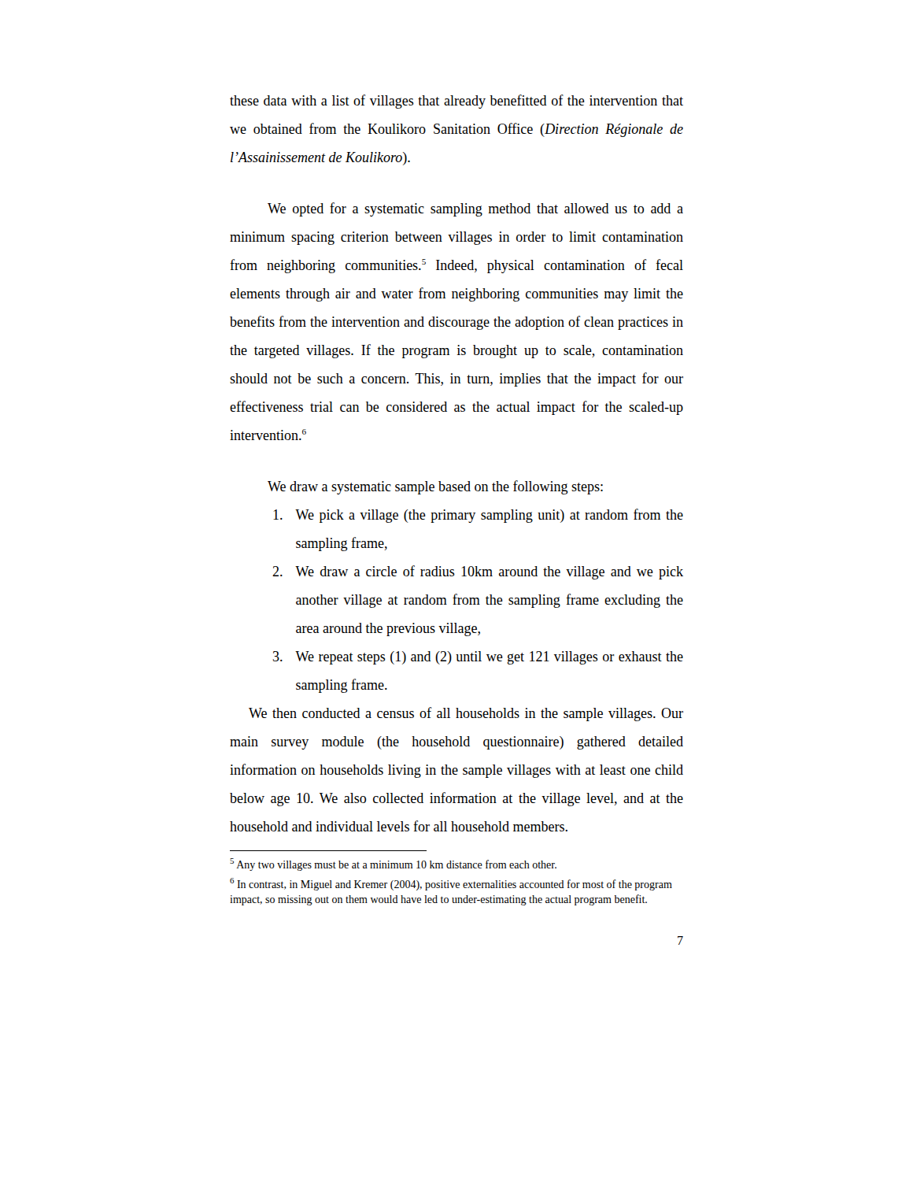these data with a list of villages that already benefitted of the intervention that we obtained from the Koulikoro Sanitation Office (Direction Régionale de l’Assainissement de Koulikoro).
We opted for a systematic sampling method that allowed us to add a minimum spacing criterion between villages in order to limit contamination from neighboring communities.5 Indeed, physical contamination of fecal elements through air and water from neighboring communities may limit the benefits from the intervention and discourage the adoption of clean practices in the targeted villages. If the program is brought up to scale, contamination should not be such a concern. This, in turn, implies that the impact for our effectiveness trial can be considered as the actual impact for the scaled-up intervention.6
We draw a systematic sample based on the following steps:
We pick a village (the primary sampling unit) at random from the sampling frame,
We draw a circle of radius 10km around the village and we pick another village at random from the sampling frame excluding the area around the previous village,
We repeat steps (1) and (2) until we get 121 villages or exhaust the sampling frame.
We then conducted a census of all households in the sample villages. Our main survey module (the household questionnaire) gathered detailed information on households living in the sample villages with at least one child below age 10. We also collected information at the village level, and at the household and individual levels for all household members.
5 Any two villages must be at a minimum 10 km distance from each other.
6 In contrast, in Miguel and Kremer (2004), positive externalities accounted for most of the program impact, so missing out on them would have led to under-estimating the actual program benefit.
7